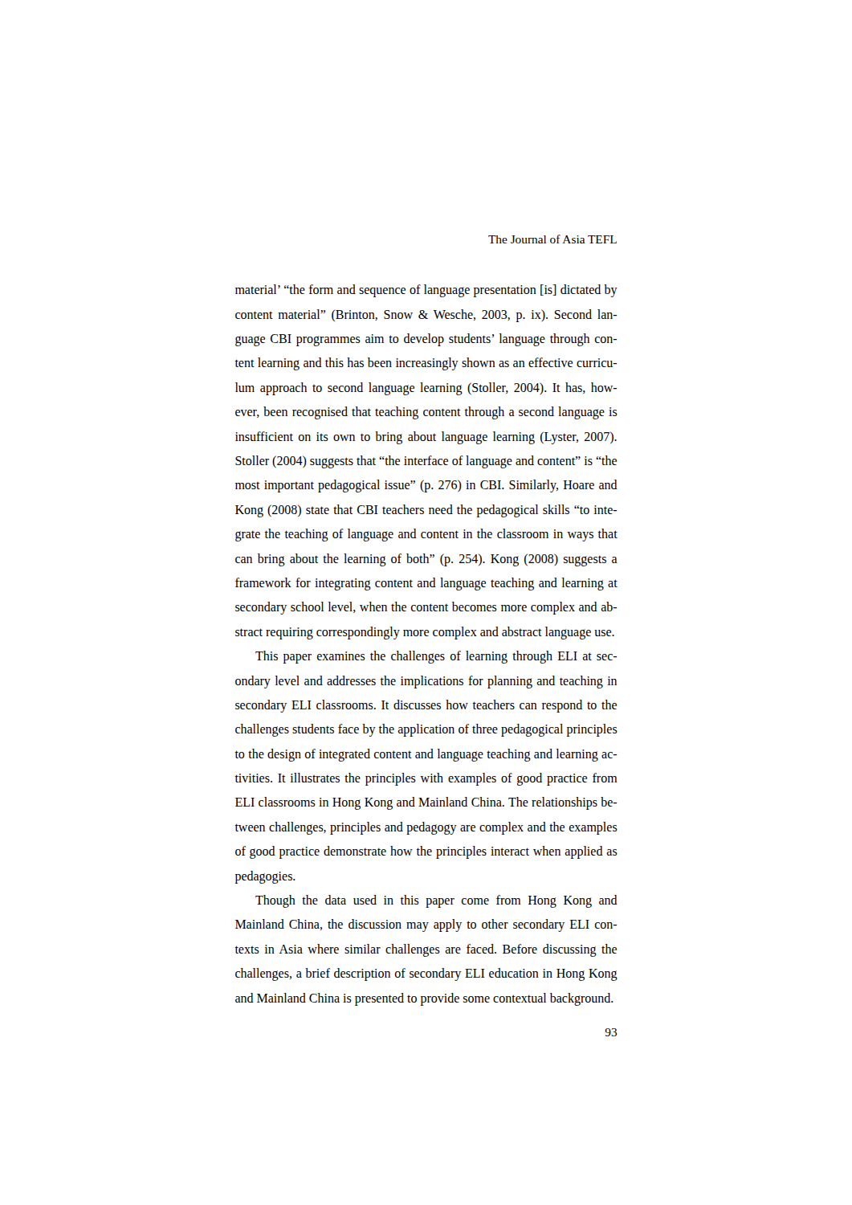The Journal of Asia TEFL
material’ “the form and sequence of language presentation [is] dictated by content material” (Brinton, Snow & Wesche, 2003, p. ix). Second language CBI programmes aim to develop students’ language through content learning and this has been increasingly shown as an effective curriculum approach to second language learning (Stoller, 2004). It has, however, been recognised that teaching content through a second language is insufficient on its own to bring about language learning (Lyster, 2007). Stoller (2004) suggests that “the interface of language and content” is “the most important pedagogical issue” (p. 276) in CBI. Similarly, Hoare and Kong (2008) state that CBI teachers need the pedagogical skills “to integrate the teaching of language and content in the classroom in ways that can bring about the learning of both” (p. 254). Kong (2008) suggests a framework for integrating content and language teaching and learning at secondary school level, when the content becomes more complex and abstract requiring correspondingly more complex and abstract language use.
This paper examines the challenges of learning through ELI at secondary level and addresses the implications for planning and teaching in secondary ELI classrooms. It discusses how teachers can respond to the challenges students face by the application of three pedagogical principles to the design of integrated content and language teaching and learning activities. It illustrates the principles with examples of good practice from ELI classrooms in Hong Kong and Mainland China. The relationships between challenges, principles and pedagogy are complex and the examples of good practice demonstrate how the principles interact when applied as pedagogies.
Though the data used in this paper come from Hong Kong and Mainland China, the discussion may apply to other secondary ELI contexts in Asia where similar challenges are faced. Before discussing the challenges, a brief description of secondary ELI education in Hong Kong and Mainland China is presented to provide some contextual background.
93